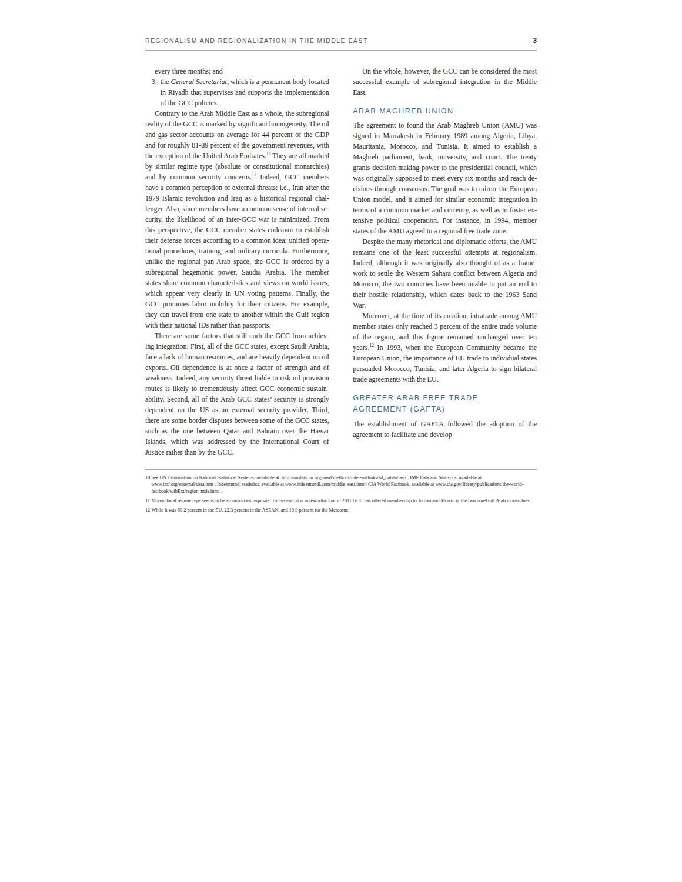Regionalism and Regionalization in the Middle East
3
every three months; and
the General Secretariat, which is a permanent body located in Riyadh that supervises and supports the implementation of the GCC policies.
Contrary to the Arab Middle East as a whole, the subregional reality of the GCC is marked by significant homogeneity. The oil and gas sector accounts on average for 44 percent of the GDP and for roughly 81-89 percent of the government revenues, with the exception of the United Arab Emirates.10 They are all marked by similar regime type (absolute or constitutional monarchies) and by common security concerns.11 Indeed, GCC members have a common perception of external threats: i.e., Iran after the 1979 Islamic revolution and Iraq as a historical regional challenger. Also, since members have a common sense of internal security, the likelihood of an inter-GCC war is minimized. From this perspective, the GCC member states endeavor to establish their defense forces according to a common idea: unified operational procedures, training, and military curricula. Furthermore, unlike the regional pan-Arab space, the GCC is ordered by a subregional hegemonic power, Saudia Arabia. The member states share common characteristics and views on world issues, which appear very clearly in UN voting patterns. Finally, the GCC promotes labor mobility for their citizens. For example, they can travel from one state to another within the Gulf region with their national IDs rather than passports.
There are some factors that still curb the GCC from achieving integration: First, all of the GCC states, except Saudi Arabia, face a lack of human resources, and are heavily dependent on oil exports. Oil dependence is at once a factor of strength and of weakness. Indeed, any security threat liable to risk oil provision routes is likely to tremendously affect GCC economic sustainability. Second, all of the Arab GCC states’ security is strongly dependent on the US as an external security provider. Third, there are some border disputes between some of the GCC states, such as the one between Qatar and Bahrain over the Hawar Islands, which was addressed by the International Court of Justice rather than by the GCC.
On the whole, however, the GCC can be considered the most successful example of subregional integration in the Middle East.
Arab Maghreb Union
The agreement to found the Arab Maghreb Union (AMU) was signed in Marrakesh in February 1989 among Algeria, Libya, Mauritania, Morocco, and Tunisia. It aimed to establish a Maghreb parliament, bank, university, and court. The treaty grants decision-making power to the presidential council, which was originally supposed to meet every six months and reach decisions through consensus. The goal was to mirror the European Union model, and it aimed for similar economic integration in terms of a common market and currency, as well as to foster extensive political cooperation. For instance, in 1994, member states of the AMU agreed to a regional free trade zone.
Despite the many rhetorical and diplomatic efforts, the AMU remains one of the least successful attempts at regionalism. Indeed, although it was originally also thought of as a framework to settle the Western Sahara conflict between Algeria and Morocco, the two countries have been unable to put an end to their hostile relationship, which dates back to the 1963 Sand War.
Moreover, at the time of its creation, intratrade among AMU member states only reached 3 percent of the entire trade volume of the region, and this figure remained unchanged over ten years.12 In 1993, when the European Community became the European Union, the importance of EU trade to individual states persuaded Morocco, Tunisia, and later Algeria to sign bilateral trade agreements with the EU.
Greater Arab Free Trade
Agreement (GAFTA)
The establishment of GAFTA followed the adoption of the agreement to facilitate and develop
10
See UN Information on National Statistical Systems, available at http://unstats.un.org/unsd/methods/inter-natlinks/sd_natstat.asp ; IMF Data and Statistics, available at www.imf.org/external/data.htm ; Indexmundi statistics, available at www.indexmundi.com/middle_east.html; CIA World Factbook, available at www.cia.gov/library/publications/the-world-factbook/wfbExt/region_mde.html .
11
Monarchical regime type seems to be an important requisite. To this end, it is noteworthy that in 2011 GCC has offered membership to Jordan and Morocco, the two non-Gulf Arab monarchies.
12
While it was 60.2 percent in the EU, 22.3 percent in the ASEAN, and 19.9 percent for the Mercosur.